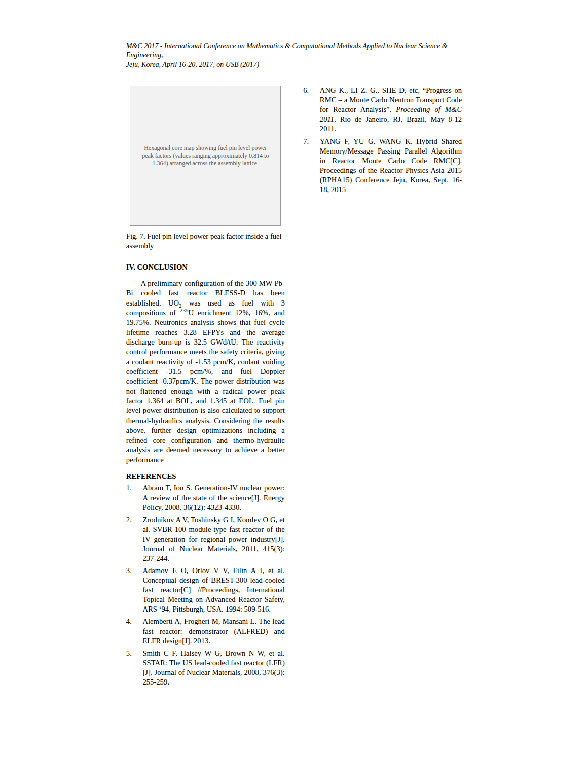M&C 2017 - International Conference on Mathematics & Computational Methods Applied to Nuclear Science & Engineering,
Jeju, Korea, April 16-20, 2017, on USB (2017)
Hexagonal core map showing fuel pin level power peak factors (values ranging approximately 0.814 to 1.364) arranged across the assembly lattice.
Fig. 7. Fuel pin level power peak factor inside a fuel assembly
IV. CONCLUSION
A preliminary configuration of the 300 MW Pb-Bi cooled fast reactor BLESS-D has been established. UO2 was used as fuel with 3 compositions of 235U enrichment 12%, 16%, and 19.75%. Neutronics analysis shows that fuel cycle lifetime reaches 3.28 EFPYs and the average discharge burn-up is 32.5 GWd/tU. The reactivity control performance meets the safety criteria, giving a coolant reactivity of -1.53 pcm/K, coolant voiding coefficient -31.5 pcm/%, and fuel Doppler coefficient -0.37pcm/K. The power distribution was not flattened enough with a radical power peak factor 1.364 at BOL, and 1.345 at EOL. Fuel pin level power distribution is also calculated to support thermal-hydraulics analysis. Considering the results above, further design optimizations including a refined core configuration and thermo-hydraulic analysis are deemed necessary to achieve a better performance
REFERENCES
Abram T, Ion S. Generation-IV nuclear power: A review of the state of the science[J]. Energy Policy, 2008, 36(12): 4323-4330.
Zrodnikov A V, Toshinsky G I, Komlev O G, et al. SVBR-100 module-type fast reactor of the IV generation for regional power industry[J]. Journal of Nuclear Materials, 2011, 415(3): 237-244.
Adamov E O, Orlov V V, Filin A I, et al. Conceptual design of BREST-300 lead-cooled fast reactor[C] //Proceedings, International Topical Meeting on Advanced Reactor Safety, ARS ‘94, Pittsburgh, USA. 1994: 509-516.
Alemberti A, Frogheri M, Mansani L. The lead fast reactor: demonstrator (ALFRED) and ELFR design[J]. 2013.
Smith C F, Halsey W G, Brown N W, et al. SSTAR: The US lead-cooled fast reactor (LFR)[J]. Journal of Nuclear Materials, 2008, 376(3): 255-259.
ANG K., LI Z. G., SHE D, etc, “Progress on RMC – a Monte Carlo Neutron Transport Code for Reactor Analysis”, Proceeding of M&C 2011, Rio de Janeiro, RJ, Brazil, May 8-12 2011.
YANG F, YU G, WANG K. Hybrid Shared Memory/Message Passing Parallel Algorithm in Reactor Monte Carlo Code RMC[C]. Proceedings of the Reactor Physics Asia 2015 (RPHA15) Conference Jeju, Korea, Sept. 16-18, 2015